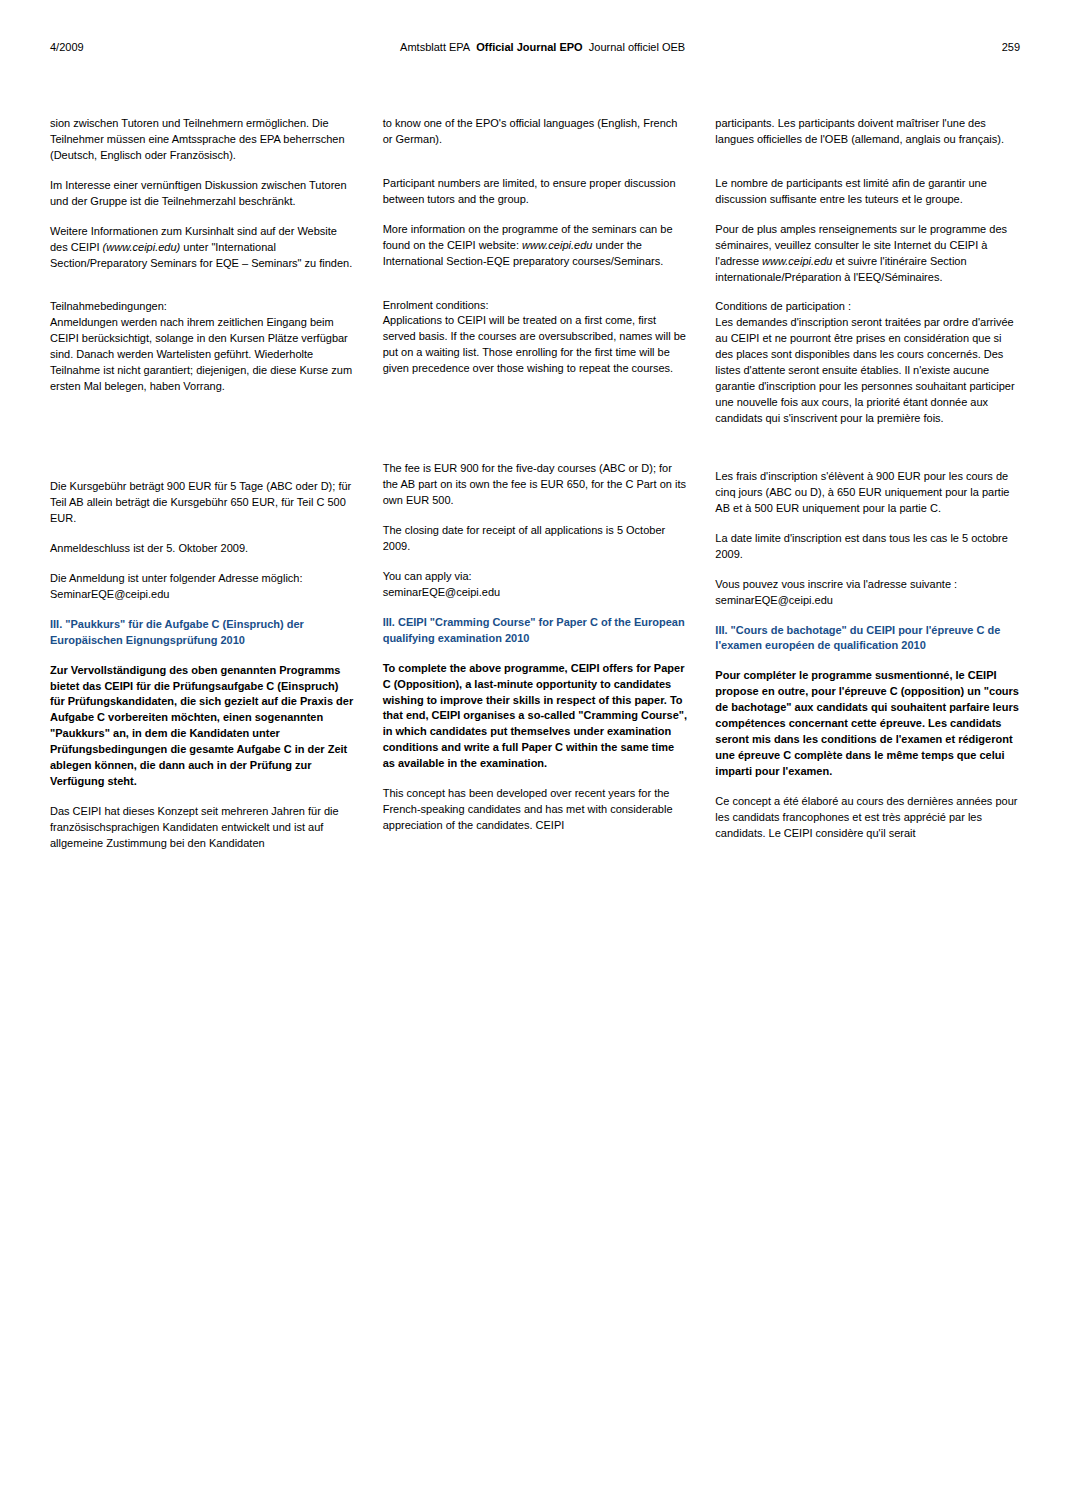4/2009
Amtsblatt EPA Official Journal EPO Journal officiel OEB
259
sion zwischen Tutoren und Teilnehmern ermöglichen. Die Teilnehmer müssen eine Amtssprache des EPA beherrschen (Deutsch, Englisch oder Französisch).
Im Interesse einer vernünftigen Diskussion zwischen Tutoren und der Gruppe ist die Teilnehmerzahl beschränkt.
Weitere Informationen zum Kursinhalt sind auf der Website des CEIPI (www.ceipi.edu) unter "International Section/Preparatory Seminars for EQE – Seminars" zu finden.
Teilnahmebedingungen:
Anmeldungen werden nach ihrem zeitlichen Eingang beim CEIPI berücksichtigt, solange in den Kursen Plätze verfügbar sind. Danach werden Wartelisten geführt. Wiederholte Teilnahme ist nicht garantiert; diejenigen, die diese Kurse zum ersten Mal belegen, haben Vorrang.
Die Kursgebühr beträgt 900 EUR für 5 Tage (ABC oder D); für Teil AB allein beträgt die Kursgebühr 650 EUR, für Teil C 500 EUR.
Anmeldeschluss ist der 5. Oktober 2009.
Die Anmeldung ist unter folgender Adresse möglich:
SeminarEQE@ceipi.edu
III. "Paukkurs" für die Aufgabe C (Einspruch) der Europäischen Eignungsprüfung 2010
Zur Vervollständigung des oben genannten Programms bietet das CEIPI für die Prüfungsaufgabe C (Einspruch) für Prüfungskandidaten, die sich gezielt auf die Praxis der Aufgabe C vorbereiten möchten, einen sogenannten "Paukkurs" an, in dem die Kandidaten unter Prüfungsbedingungen die gesamte Aufgabe C in der Zeit ablegen können, die dann auch in der Prüfung zur Verfügung steht.
Das CEIPI hat dieses Konzept seit mehreren Jahren für die französischsprachigen Kandidaten entwickelt und ist auf allgemeine Zustimmung bei den Kandidaten
to know one of the EPO's official languages (English, French or German).
Participant numbers are limited, to ensure proper discussion between tutors and the group.
More information on the programme of the seminars can be found on the CEIPI website: www.ceipi.edu under the International Section-EQE preparatory courses/Seminars.
Enrolment conditions:
Applications to CEIPI will be treated on a first come, first served basis. If the courses are oversubscribed, names will be put on a waiting list. Those enrolling for the first time will be given precedence over those wishing to repeat the courses.
The fee is EUR 900 for the five-day courses (ABC or D); for the AB part on its own the fee is EUR 650, for the C Part on its own EUR 500.
The closing date for receipt of all applications is 5 October 2009.
You can apply via:
seminarEQE@ceipi.edu
III. CEIPI "Cramming Course" for Paper C of the European qualifying examination 2010
To complete the above programme, CEIPI offers for Paper C (Opposition), a last-minute opportunity to candidates wishing to improve their skills in respect of this paper. To that end, CEIPI organises a so-called "Cramming Course", in which candidates put themselves under examination conditions and write a full Paper C within the same time as available in the examination.
This concept has been developed over recent years for the French-speaking candidates and has met with considerable appreciation of the candidates. CEIPI
participants. Les participants doivent maîtriser l'une des langues officielles de l'OEB (allemand, anglais ou français).
Le nombre de participants est limité afin de garantir une discussion suffisante entre les tuteurs et le groupe.
Pour de plus amples renseignements sur le programme des séminaires, veuillez consulter le site Internet du CEIPI à l'adresse www.ceipi.edu et suivre l'itinéraire Section internationale/Préparation à l'EEQ/Séminaires.
Conditions de participation :
Les demandes d'inscription seront traitées par ordre d'arrivée au CEIPI et ne pourront être prises en considération que si des places sont disponibles dans les cours concernés. Des listes d'attente seront ensuite établies. Il n'existe aucune garantie d'inscription pour les personnes souhaitant participer une nouvelle fois aux cours, la priorité étant donnée aux candidats qui s'inscrivent pour la première fois.
Les frais d'inscription s'élèvent à 900 EUR pour les cours de cinq jours (ABC ou D), à 650 EUR uniquement pour la partie AB et à 500 EUR uniquement pour la partie C.
La date limite d'inscription est dans tous les cas le 5 octobre 2009.
Vous pouvez vous inscrire via l'adresse suivante :
seminarEQE@ceipi.edu
III. "Cours de bachotage" du CEIPI pour l'épreuve C de l'examen européen de qualification 2010
Pour compléter le programme susmentionné, le CEIPI propose en outre, pour l'épreuve C (opposition) un "cours de bachotage" aux candidats qui souhaitent parfaire leurs compétences concernant cette épreuve. Les candidats seront mis dans les conditions de l'examen et rédigeront une épreuve C complète dans le même temps que celui imparti pour l'examen.
Ce concept a été élaboré au cours des dernières années pour les candidats francophones et est très apprécié par les candidats. Le CEIPI considère qu'il serait